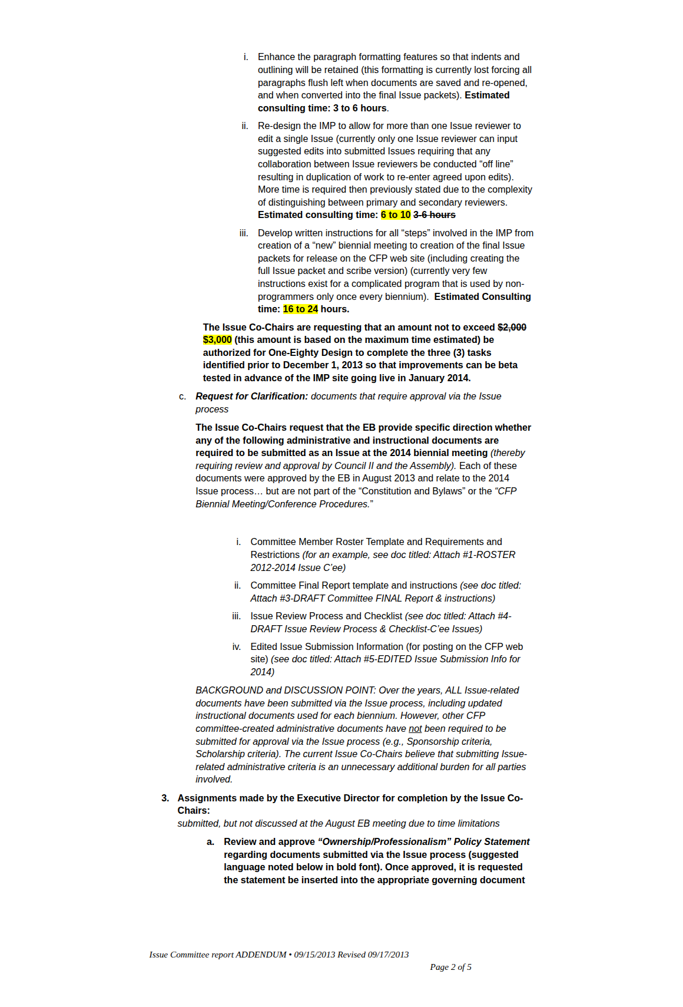Enhance the paragraph formatting features so that indents and outlining will be retained (this formatting is currently lost forcing all paragraphs flush left when documents are saved and re-opened, and when converted into the final Issue packets). Estimated consulting time: 3 to 6 hours.
Re-design the IMP to allow for more than one Issue reviewer to edit a single Issue (currently only one Issue reviewer can input suggested edits into submitted Issues requiring that any collaboration between Issue reviewers be conducted “off line” resulting in duplication of work to re-enter agreed upon edits). More time is required then previously stated due to the complexity of distinguishing between primary and secondary reviewers.
Estimated consulting time: 6 to 10 3-6 hours
Develop written instructions for all “steps” involved in the IMP from creation of a “new” biennial meeting to creation of the final Issue packets for release on the CFP web site (including creating the full Issue packet and scribe version) (currently very few instructions exist for a complicated program that is used by non-programmers only once every biennium). Estimated Consulting time: 16 to 24 hours.
The Issue Co-Chairs are requesting that an amount not to exceed $2,000 $3,000 (this amount is based on the maximum time estimated) be authorized for One-Eighty Design to complete the three (3) tasks identified prior to December 1, 2013 so that improvements can be beta tested in advance of the IMP site going live in January 2014.
Request for Clarification: documents that require approval via the Issue process
The Issue Co-Chairs request that the EB provide specific direction whether any of the following administrative and instructional documents are required to be submitted as an Issue at the 2014 biennial meeting (thereby requiring review and approval by Council II and the Assembly). Each of these documents were approved by the EB in August 2013 and relate to the 2014 Issue process… but are not part of the “Constitution and Bylaws” or the “CFP Biennial Meeting/Conference Procedures.”
Committee Member Roster Template and Requirements and Restrictions (for an example, see doc titled: Attach #1-ROSTER 2012-2014 Issue C’ee)
Committee Final Report template and instructions (see doc titled: Attach #3-DRAFT Committee FINAL Report & instructions)
Issue Review Process and Checklist (see doc titled: Attach #4-DRAFT Issue Review Process & Checklist-C’ee Issues)
Edited Issue Submission Information (for posting on the CFP web site) (see doc titled: Attach #5-EDITED Issue Submission Info for 2014)
BACKGROUND and DISCUSSION POINT: Over the years, ALL Issue-related documents have been submitted via the Issue process, including updated instructional documents used for each biennium. However, other CFP committee-created administrative documents have not been required to be submitted for approval via the Issue process (e.g., Sponsorship criteria, Scholarship criteria). The current Issue Co-Chairs believe that submitting Issue-related administrative criteria is an unnecessary additional burden for all parties involved.
Assignments made by the Executive Director for completion by the Issue Co-Chairs:
submitted, but not discussed at the August EB meeting due to time limitations
Review and approve “Ownership/Professionalism” Policy Statement regarding documents submitted via the Issue process (suggested language noted below in bold font). Once approved, it is requested the statement be inserted into the appropriate governing document
Issue Committee report ADDENDUM • 09/15/2013 Revised 09/17/2013
Page 2 of 5